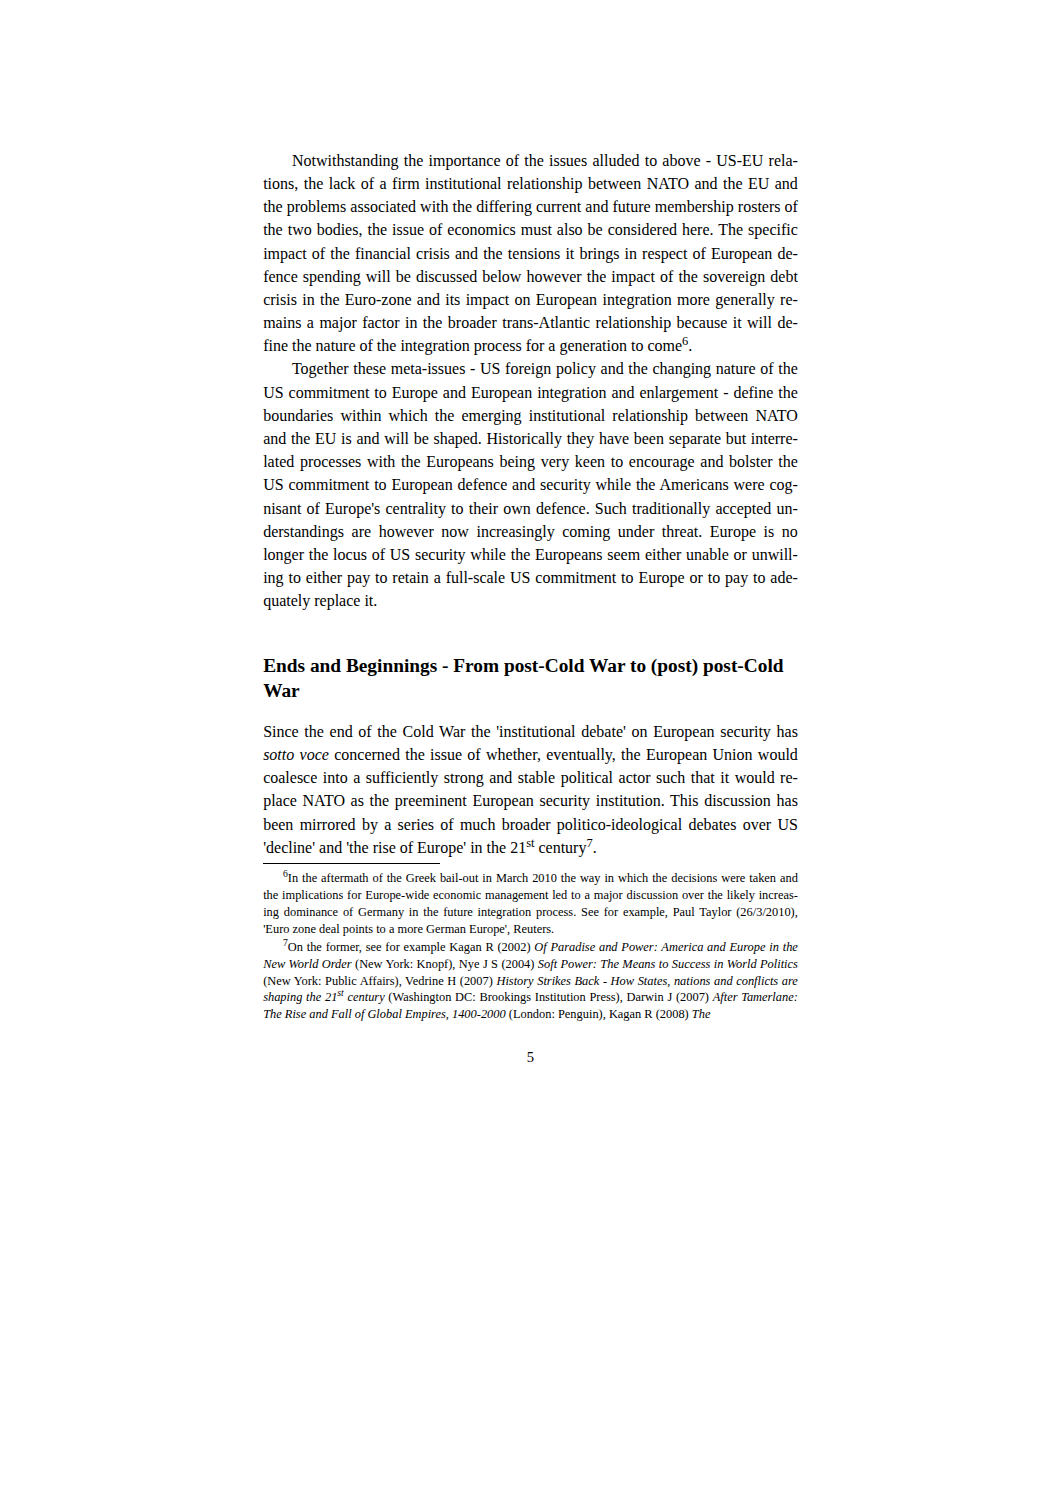Notwithstanding the importance of the issues alluded to above - US-EU relations, the lack of a firm institutional relationship between NATO and the EU and the problems associated with the differing current and future membership rosters of the two bodies, the issue of economics must also be considered here. The specific impact of the financial crisis and the tensions it brings in respect of European defence spending will be discussed below however the impact of the sovereign debt crisis in the Euro-zone and its impact on European integration more generally remains a major factor in the broader trans-Atlantic relationship because it will define the nature of the integration process for a generation to come6.
Together these meta-issues - US foreign policy and the changing nature of the US commitment to Europe and European integration and enlargement - define the boundaries within which the emerging institutional relationship between NATO and the EU is and will be shaped. Historically they have been separate but interrelated processes with the Europeans being very keen to encourage and bolster the US commitment to European defence and security while the Americans were cognisant of Europe's centrality to their own defence. Such traditionally accepted understandings are however now increasingly coming under threat. Europe is no longer the locus of US security while the Europeans seem either unable or unwilling to either pay to retain a full-scale US commitment to Europe or to pay to adequately replace it.
Ends and Beginnings - From post-Cold War to (post) post-Cold War
Since the end of the Cold War the 'institutional debate' on European security has sotto voce concerned the issue of whether, eventually, the European Union would coalesce into a sufficiently strong and stable political actor such that it would replace NATO as the preeminent European security institution. This discussion has been mirrored by a series of much broader politico-ideological debates over US 'decline' and 'the rise of Europe' in the 21st century7.
6 In the aftermath of the Greek bail-out in March 2010 the way in which the decisions were taken and the implications for Europe-wide economic management led to a major discussion over the likely increasing dominance of Germany in the future integration process. See for example, Paul Taylor (26/3/2010), 'Euro zone deal points to a more German Europe', Reuters.
7 On the former, see for example Kagan R (2002) Of Paradise and Power: America and Europe in the New World Order (New York: Knopf), Nye J S (2004) Soft Power: The Means to Success in World Politics (New York: Public Affairs), Vedrine H (2007) History Strikes Back - How States, nations and conflicts are shaping the 21st century (Washington DC: Brookings Institution Press), Darwin J (2007) After Tamerlane: The Rise and Fall of Global Empires, 1400-2000 (London: Penguin), Kagan R (2008) The
5